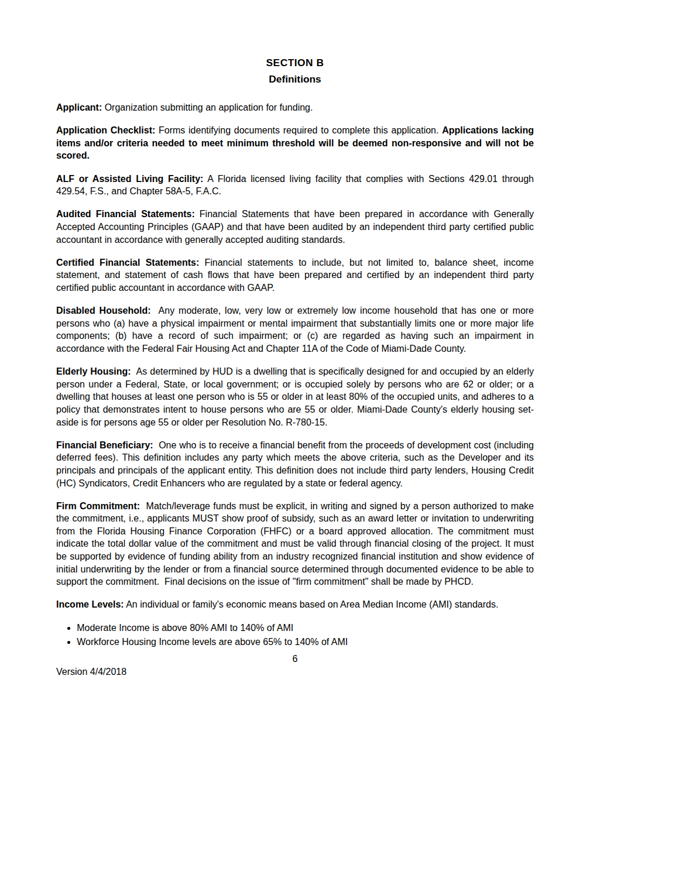SECTION B
Definitions
Applicant: Organization submitting an application for funding.
Application Checklist: Forms identifying documents required to complete this application. Applications lacking items and/or criteria needed to meet minimum threshold will be deemed non-responsive and will not be scored.
ALF or Assisted Living Facility: A Florida licensed living facility that complies with Sections 429.01 through 429.54, F.S., and Chapter 58A-5, F.A.C.
Audited Financial Statements: Financial Statements that have been prepared in accordance with Generally Accepted Accounting Principles (GAAP) and that have been audited by an independent third party certified public accountant in accordance with generally accepted auditing standards.
Certified Financial Statements: Financial statements to include, but not limited to, balance sheet, income statement, and statement of cash flows that have been prepared and certified by an independent third party certified public accountant in accordance with GAAP.
Disabled Household: Any moderate, low, very low or extremely low income household that has one or more persons who (a) have a physical impairment or mental impairment that substantially limits one or more major life components; (b) have a record of such impairment; or (c) are regarded as having such an impairment in accordance with the Federal Fair Housing Act and Chapter 11A of the Code of Miami-Dade County.
Elderly Housing: As determined by HUD is a dwelling that is specifically designed for and occupied by an elderly person under a Federal, State, or local government; or is occupied solely by persons who are 62 or older; or a dwelling that houses at least one person who is 55 or older in at least 80% of the occupied units, and adheres to a policy that demonstrates intent to house persons who are 55 or older. Miami-Dade County's elderly housing set-aside is for persons age 55 or older per Resolution No. R-780-15.
Financial Beneficiary: One who is to receive a financial benefit from the proceeds of development cost (including deferred fees). This definition includes any party which meets the above criteria, such as the Developer and its principals and principals of the applicant entity. This definition does not include third party lenders, Housing Credit (HC) Syndicators, Credit Enhancers who are regulated by a state or federal agency.
Firm Commitment: Match/leverage funds must be explicit, in writing and signed by a person authorized to make the commitment, i.e., applicants MUST show proof of subsidy, such as an award letter or invitation to underwriting from the Florida Housing Finance Corporation (FHFC) or a board approved allocation. The commitment must indicate the total dollar value of the commitment and must be valid through financial closing of the project. It must be supported by evidence of funding ability from an industry recognized financial institution and show evidence of initial underwriting by the lender or from a financial source determined through documented evidence to be able to support the commitment. Final decisions on the issue of "firm commitment" shall be made by PHCD.
Income Levels: An individual or family's economic means based on Area Median Income (AMI) standards.
Moderate Income is above 80% AMI to 140% of AMI
Workforce Housing Income levels are above 65% to 140% of AMI
6
Version 4/4/2018